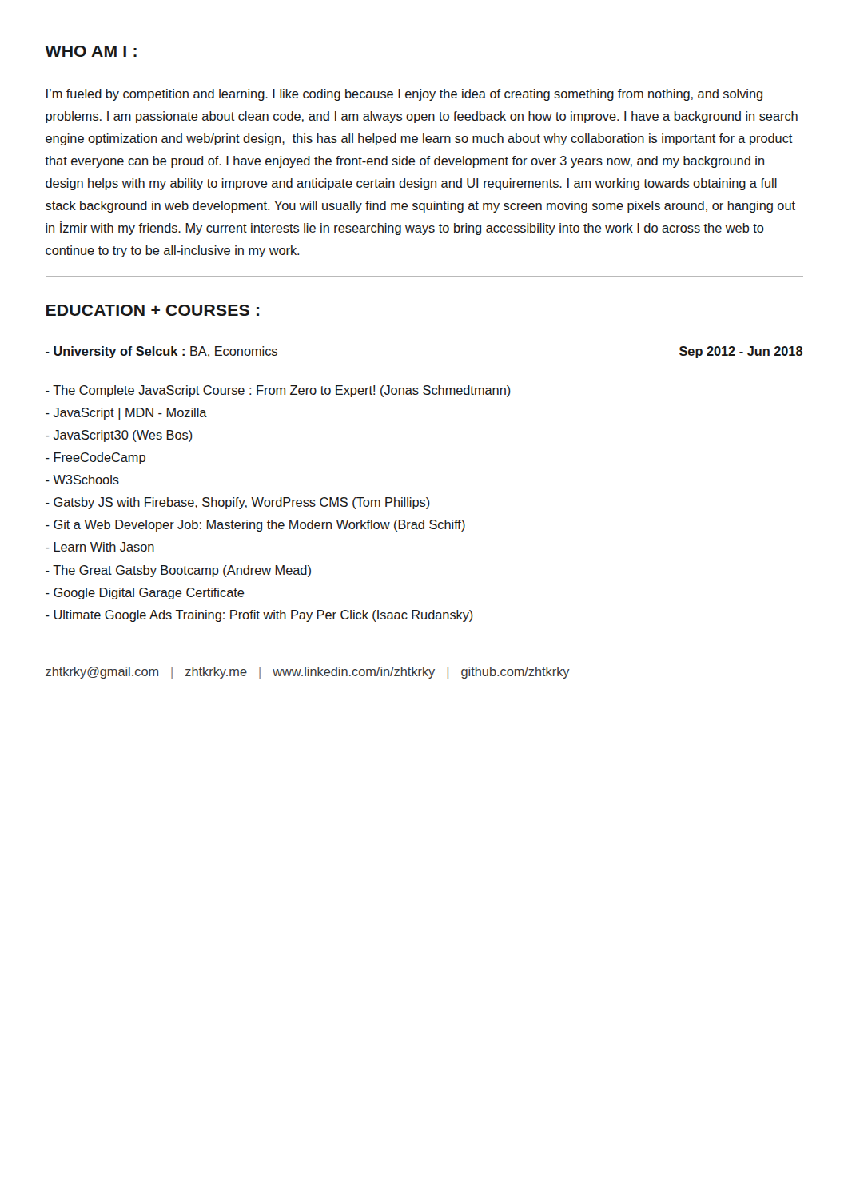WHO AM I :
I’m fueled by competition and learning. I like coding because I enjoy the idea of creating something from nothing, and solving problems. I am passionate about clean code, and I am always open to feedback on how to improve. I have a background in search engine optimization and web/print design, this has all helped me learn so much about why collaboration is important for a product that everyone can be proud of. I have enjoyed the front-end side of development for over 3 years now, and my background in design helps with my ability to improve and anticipate certain design and UI requirements. I am working towards obtaining a full stack background in web development. You will usually find me squinting at my screen moving some pixels around, or hanging out in İzmir with my friends. My current interests lie in researching ways to bring accessibility into the work I do across the web to continue to try to be all-inclusive in my work.
EDUCATION + COURSES :
- University of Selcuk : BA, Economics
Sep 2012 - Jun 2018
- The Complete JavaScript Course : From Zero to Expert! (Jonas Schmedtmann)
- JavaScript | MDN - Mozilla
- JavaScript30 (Wes Bos)
- FreeCodeCamp
- W3Schools
- Gatsby JS with Firebase, Shopify, WordPress CMS (Tom Phillips)
- Git a Web Developer Job: Mastering the Modern Workflow (Brad Schiff)
- Learn With Jason
- The Great Gatsby Bootcamp (Andrew Mead)
- Google Digital Garage Certificate
- Ultimate Google Ads Training: Profit with Pay Per Click (Isaac Rudansky)
zhtkrky@gmail.com|zhtkrky.me|www.linkedin.com/in/zhtkrky|github.com/zhtkrky